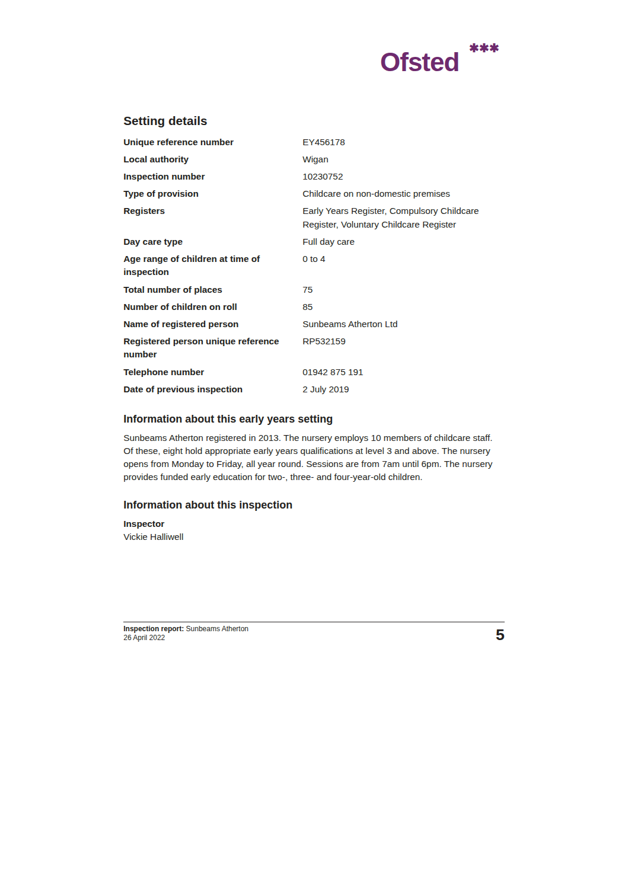Ofsted ✱✱✱
Setting details
| Unique reference number | EY456178 |
| Local authority | Wigan |
| Inspection number | 10230752 |
| Type of provision | Childcare on non-domestic premises |
| Registers | Early Years Register, Compulsory Childcare Register, Voluntary Childcare Register |
| Day care type | Full day care |
| Age range of children at time of inspection | 0 to 4 |
| Total number of places | 75 |
| Number of children on roll | 85 |
| Name of registered person | Sunbeams Atherton Ltd |
| Registered person unique reference number | RP532159 |
| Telephone number | 01942 875 191 |
| Date of previous inspection | 2 July 2019 |
Information about this early years setting
Sunbeams Atherton registered in 2013. The nursery employs 10 members of childcare staff. Of these, eight hold appropriate early years qualifications at level 3 and above. The nursery opens from Monday to Friday, all year round. Sessions are from 7am until 6pm. The nursery provides funded early education for two-, three- and four-year-old children.
Information about this inspection
Inspector
Vickie Halliwell
Inspection report: Sunbeams Atherton
26 April 2022
5